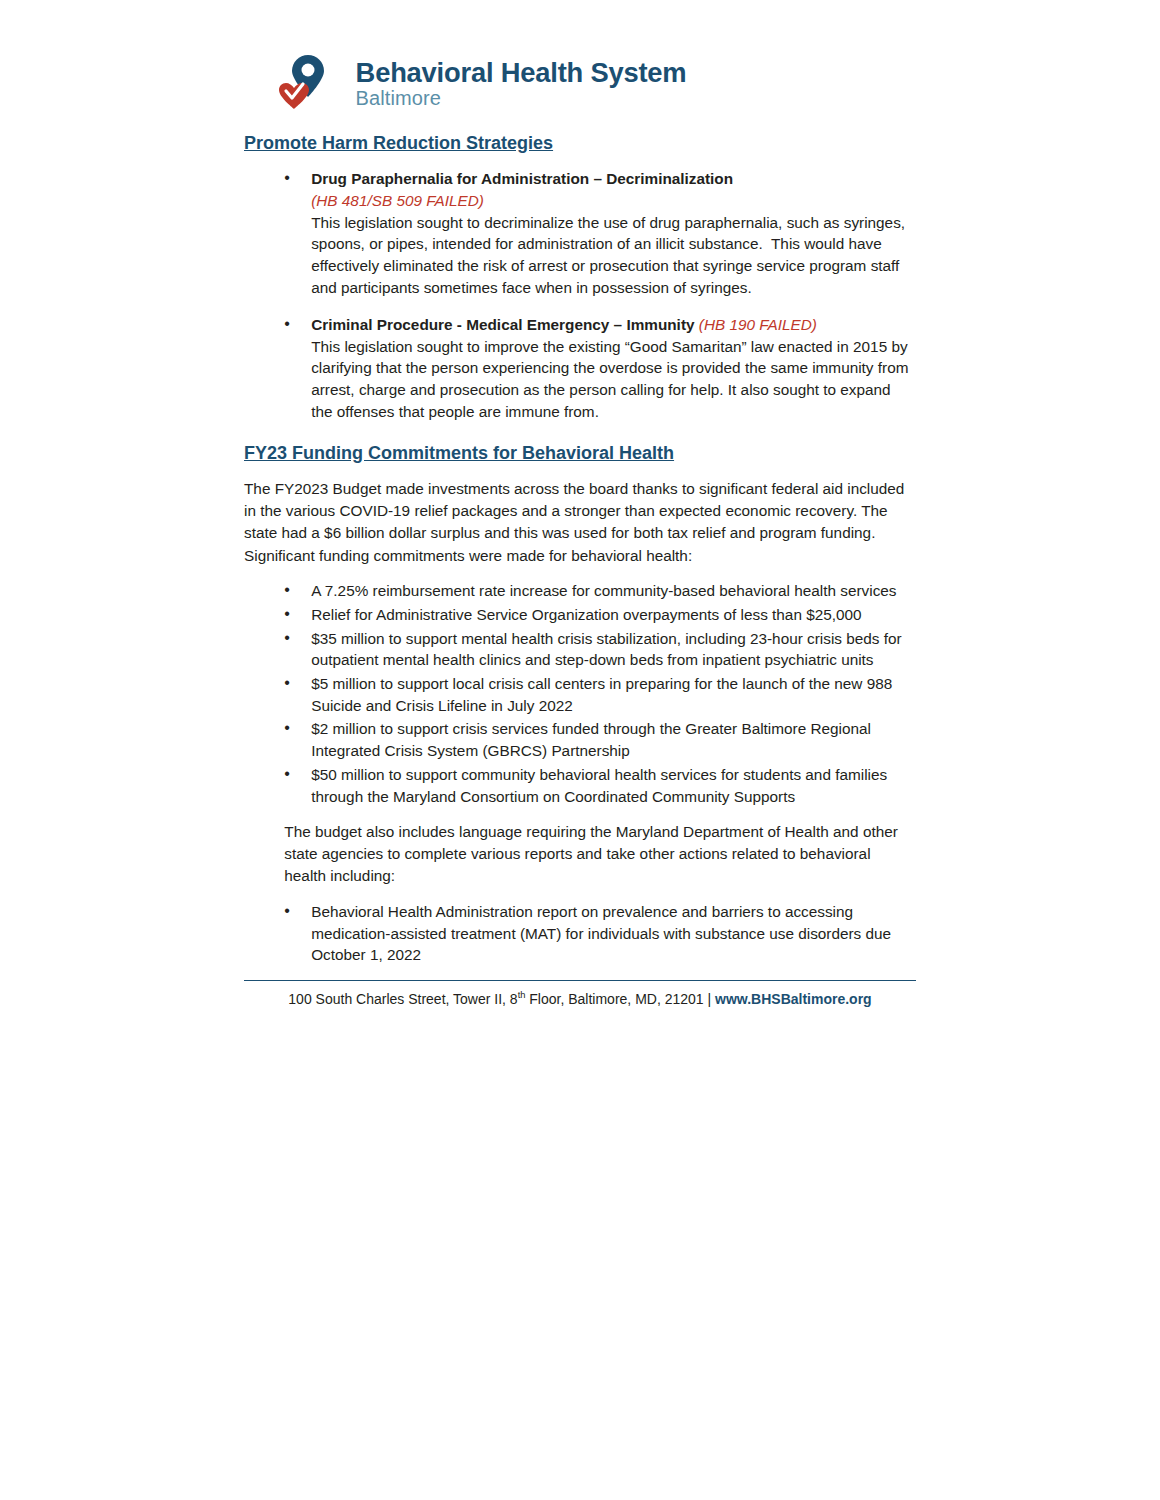Behavioral Health System
Baltimore
Promote Harm Reduction Strategies
Drug Paraphernalia for Administration – Decriminalization (HB 481/SB 509 FAILED)
This legislation sought to decriminalize the use of drug paraphernalia, such as syringes, spoons, or pipes, intended for administration of an illicit substance. This would have effectively eliminated the risk of arrest or prosecution that syringe service program staff and participants sometimes face when in possession of syringes.
Criminal Procedure - Medical Emergency – Immunity (HB 190 FAILED)
This legislation sought to improve the existing “Good Samaritan” law enacted in 2015 by clarifying that the person experiencing the overdose is provided the same immunity from arrest, charge and prosecution as the person calling for help. It also sought to expand the offenses that people are immune from.
FY23 Funding Commitments for Behavioral Health
The FY2023 Budget made investments across the board thanks to significant federal aid included in the various COVID-19 relief packages and a stronger than expected economic recovery. The state had a $6 billion dollar surplus and this was used for both tax relief and program funding. Significant funding commitments were made for behavioral health:
A 7.25% reimbursement rate increase for community-based behavioral health services
Relief for Administrative Service Organization overpayments of less than $25,000
$35 million to support mental health crisis stabilization, including 23-hour crisis beds for outpatient mental health clinics and step-down beds from inpatient psychiatric units
$5 million to support local crisis call centers in preparing for the launch of the new 988 Suicide and Crisis Lifeline in July 2022
$2 million to support crisis services funded through the Greater Baltimore Regional Integrated Crisis System (GBRCS) Partnership
$50 million to support community behavioral health services for students and families through the Maryland Consortium on Coordinated Community Supports
The budget also includes language requiring the Maryland Department of Health and other state agencies to complete various reports and take other actions related to behavioral health including:
Behavioral Health Administration report on prevalence and barriers to accessing medication-assisted treatment (MAT) for individuals with substance use disorders due October 1, 2022
100 South Charles Street, Tower II, 8th Floor, Baltimore, MD, 21201 | www.BHSBaltimore.org